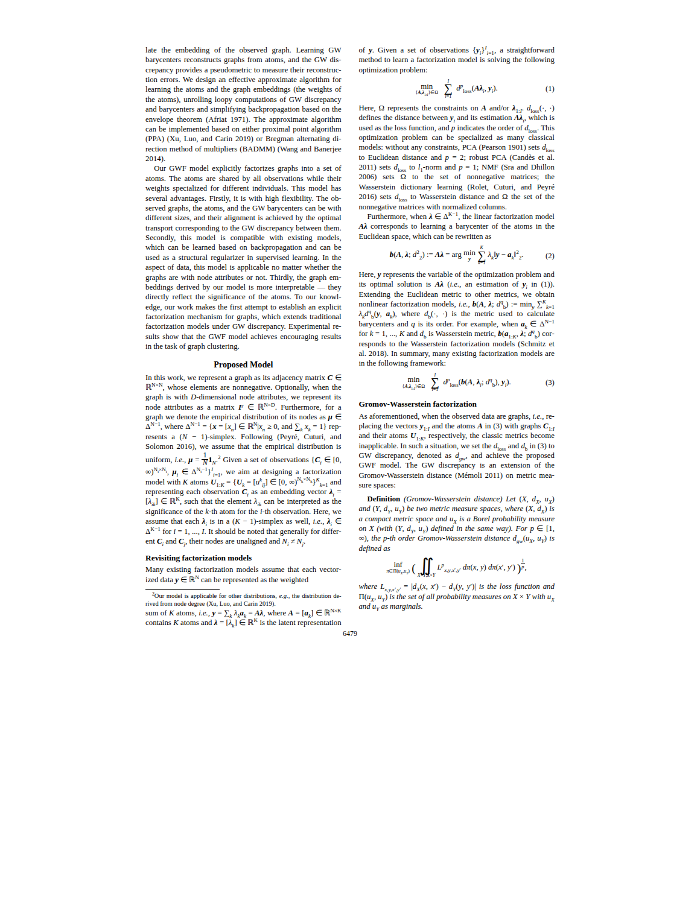late the embedding of the observed graph. Learning GW barycenters reconstructs graphs from atoms, and the GW discrepancy provides a pseudometric to measure their reconstruction errors. We design an effective approximate algorithm for learning the atoms and the graph embeddings (the weights of the atoms), unrolling loopy computations of GW discrepancy and barycenters and simplifying backpropagation based on the envelope theorem (Afriat 1971). The approximate algorithm can be implemented based on either proximal point algorithm (PPA) (Xu, Luo, and Carin 2019) or Bregman alternating direction method of multipliers (BADMM) (Wang and Banerjee 2014).
Our GWF model explicitly factorizes graphs into a set of atoms. The atoms are shared by all observations while their weights specialized for different individuals. This model has several advantages. Firstly, it is with high flexibility. The observed graphs, the atoms, and the GW barycenters can be with different sizes, and their alignment is achieved by the optimal transport corresponding to the GW discrepancy between them. Secondly, this model is compatible with existing models, which can be learned based on backpropagation and can be used as a structural regularizer in supervised learning. In the aspect of data, this model is applicable no matter whether the graphs are with node attributes or not. Thirdly, the graph embeddings derived by our model is more interpretable — they directly reflect the significance of the atoms. To our knowledge, our work makes the first attempt to establish an explicit factorization mechanism for graphs, which extends traditional factorization models under GW discrepancy. Experimental results show that the GWF model achieves encouraging results in the task of graph clustering.
Proposed Model
In this work, we represent a graph as its adjacency matrix C ∈ ℝN×N, whose elements are nonnegative. Optionally, when the graph is with D-dimensional node attributes, we represent its node attributes as a matrix F ∈ ℝN×D. Furthermore, for a graph we denote the empirical distribution of its nodes as μ ∈ ΔN−1, where ΔN−1 = {x = [xn] ∈ ℝN|xn ≥ 0, and ∑k xk = 1} represents a (N − 1)-simplex. Following (Peyré, Cuturi, and Solomon 2016), we assume that the empirical distribution is uniform, i.e., μ = 1 N 1N.2 Given a set of observations {Ci ∈ [0, ∞)Ni×Ni, μi ∈ ΔNi−1}Ii=1, we aim at designing a factorization model with K atoms U1:K = {Uk = [ukij] ∈ [0, ∞)Nk×Nk}Kk=1 and representing each observation Ci as an embedding vector λi = [λik] ∈ ℝK, such that the element λik can be interpreted as the significance of the k-th atom for the i-th observation. Here, we assume that each λi is in a (K − 1)-simplex as well, i.e., λi ∈ ΔK−1 for i = 1, ..., I. It should be noted that generally for different Ci and Cj, their nodes are unaligned and Ni ≠ Nj.
Revisiting factorization models
Many existing factorization models assume that each vectorized data y ∈ ℝN can be represented as the weighted
2Our model is applicable for other distributions, e.g., the distribution derived from node degree (Xu, Luo, and Carin 2019).
sum of K atoms, i.e., y = ∑k λk ak = Aλ, where A = [ak] ∈ ℝN×K contains K atoms and λ = [λk] ∈ ℝK is the latent representation of y. Given a set of observations {yi}Ii=1, a straightforward method to learn a factorization model is solving the following optimization problem:
min{A,λ1:I}∈Ω I∑i=1 dploss(Aλi, yi). (1)
Here, Ω represents the constraints on A and/or λ1:I. dloss(·, ·) defines the distance between yi and its estimation Aλi, which is used as the loss function, and p indicates the order of dloss. This optimization problem can be specialized as many classical models: without any constraints, PCA (Pearson 1901) sets dloss to Euclidean distance and p = 2; robust PCA (Candès et al. 2011) sets dloss to l1-norm and p = 1; NMF (Sra and Dhillon 2006) sets Ω to the set of nonnegative matrices; the Wasserstein dictionary learning (Rolet, Cuturi, and Peyré 2016) sets dloss to Wasserstein distance and Ω the set of the nonnegative matrices with normalized columns.
Furthermore, when λ ∈ ΔK−1, the linear factorization model Aλ corresponds to learning a barycenter of the atoms in the Euclidean space, which can be rewritten as
b(A, λ; d22) := Aλ = arg min y K∑k=1 λk‖y − ak‖22. (2)
Here, y represents the variable of the optimization problem and its optimal solution is Aλ (i.e., an estimation of yi in (1)). Extending the Euclidean metric to other metrics, we obtain nonlinear factorization models, i.e., b(A, λ; dqb) := miny ∑Kk=1 λkdqb(y, ak), where db(·, ·) is the metric used to calculate barycenters and q is its order. For example, when ak ∈ ΔN−1 for k = 1, ..., K and db is Wasserstein metric, b(a1:K, λ; dqb) corresponds to the Wasserstein factorization models (Schmitz et al. 2018). In summary, many existing factorization models are in the following framework:
min{A,λ1:I}∈Ω I∑i=1 dploss(b(A, λi; dqb), yi). (3)
Gromov-Wasserstein factorization
As aforementioned, when the observed data are graphs, i.e., replacing the vectors y1:I and the atoms A in (3) with graphs C1:I and their atoms U1:K, respectively, the classic metrics become inapplicable. In such a situation, we set the dloss and db in (3) to GW discrepancy, denoted as dgw, and achieve the proposed GWF model. The GW discrepancy is an extension of the Gromov-Wasserstein distance (Mémoli 2011) on metric measure spaces:
Definition (Gromov-Wasserstein distance) Let (X, dX, uX) and (Y, dY, uY) be two metric measure spaces, where (X, dX) is a compact metric space and uX is a Borel probability measure on X (with (Y, dY, uY) defined in the same way). For p ∈ [1, ∞), the p-th order Gromov-Wasserstein distance dgw(uX, uY) is defined as
inf π∈Π(uX,uY) ( ∬X×Y,X×Y Lpx,y,x′,y′ dπ(x, y) dπ(x′, y′) )1 p,
where Lx,y,x′,y′ = |dX(x, x′) − dY(y, y′)| is the loss function and Π(uX, uY) is the set of all probability measures on X × Y with uX and uY as marginals.
6479